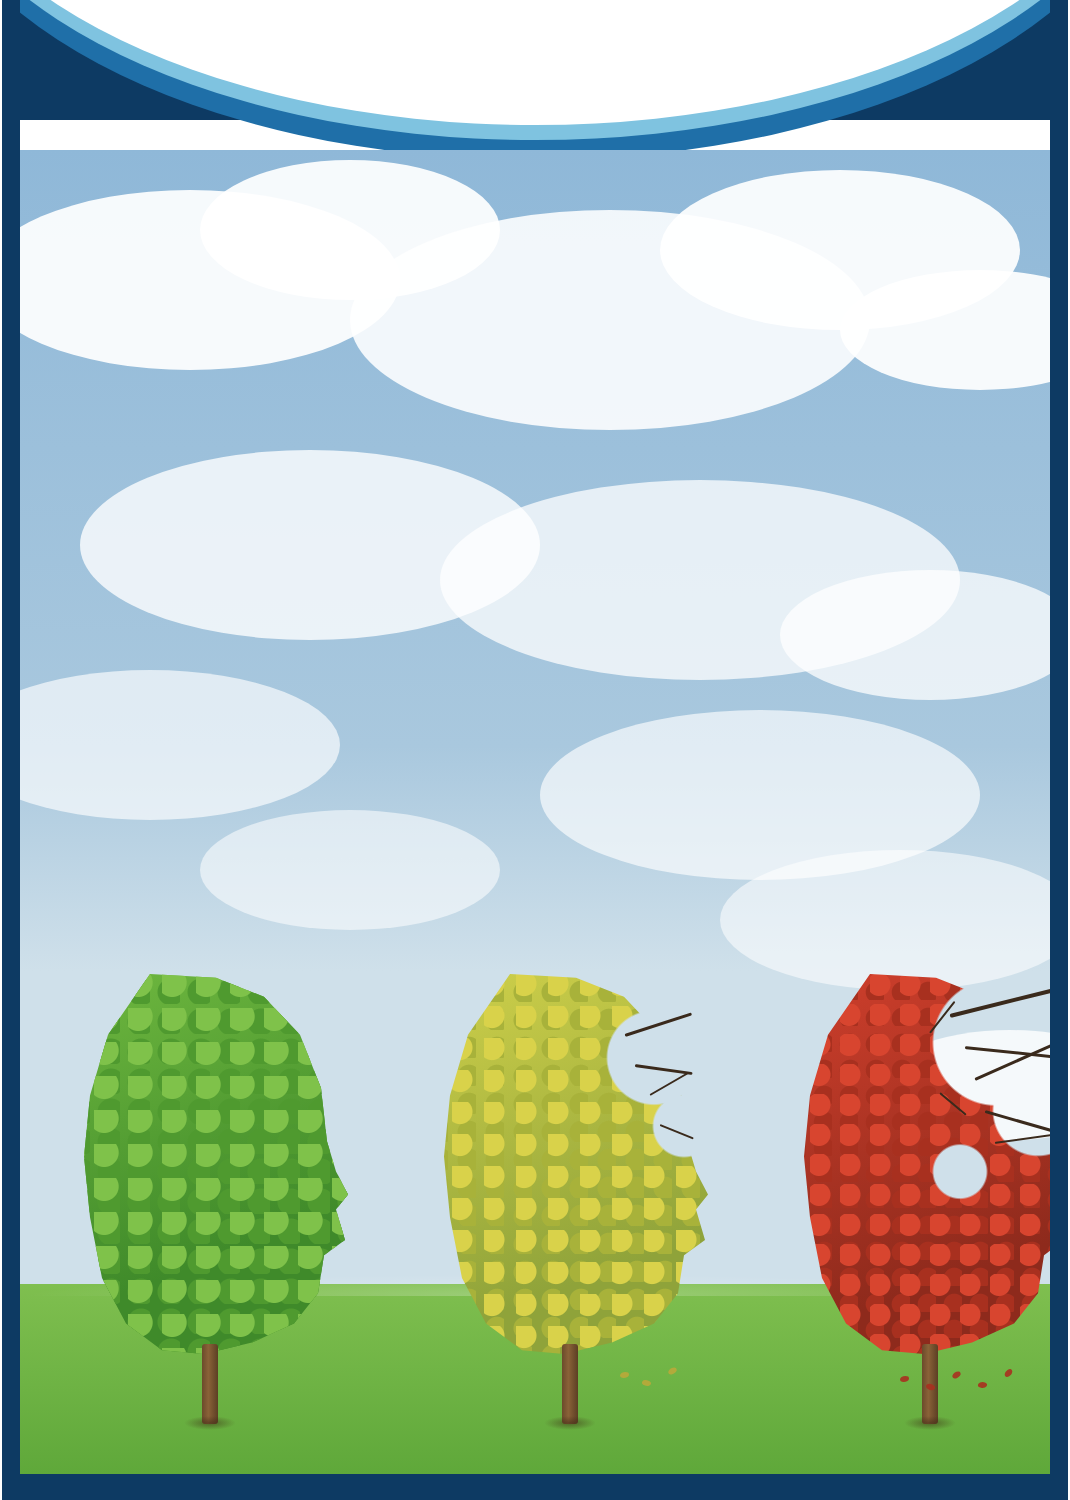Three trees shaped like human heads in profile, arranged left to right across a grassy field under a cloudy sky. The first tree has a full, healthy green canopy. The second is yellowing with thinning foliage and exposed branches at the back of the head. The third is red with sparse leaves and many bare branches, with fallen leaves on the grass beneath it.